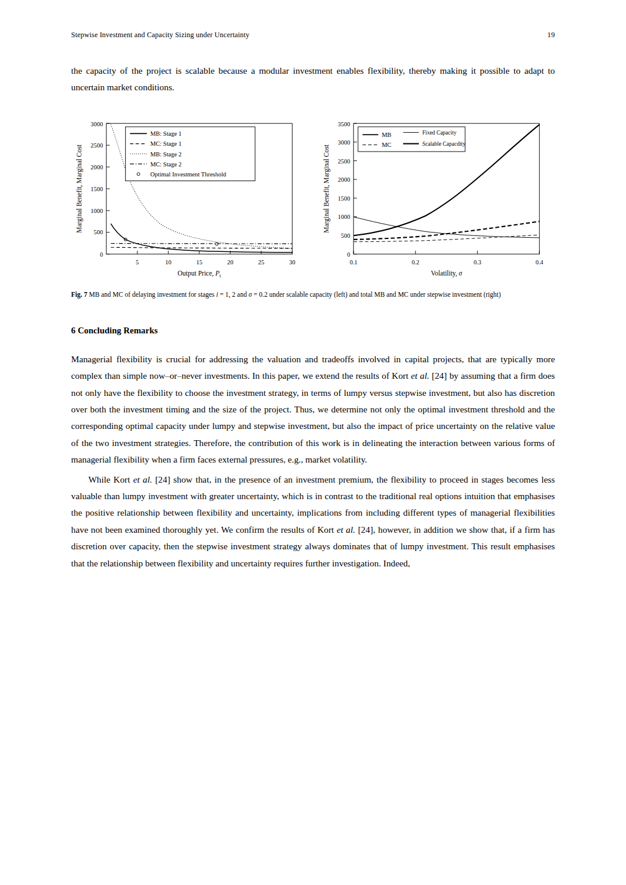Stepwise Investment and Capacity Sizing under Uncertainty 19
the capacity of the project is scalable because a modular investment enables flexibility, thereby making it possible to adapt to uncertain market conditions.
0 500 1000 1500 2000 2500 3000 5 10 15 20 25 30 Output Price, Pt Marginal Benefit, Marginal Cost MB: Stage 1 MC: Stage 1 MB: Stage 2 MC: Stage 2 Optimal Investment Threshold
0 500 1000 1500 2000 2500 3000 3500 0.1 0.2 0.3 0.4 Volatility, σ Marginal Benefit, Marginal Cost MB MC Fixed Capacity Scalable Capacdity
Fig. 7 MB and MC of delaying investment for stages i = 1, 2 and σ = 0.2 under scalable capacity (left) and total MB and MC under stepwise investment (right)
6 Concluding Remarks
Managerial flexibility is crucial for addressing the valuation and tradeoffs involved in capital projects, that are typically more complex than simple now–or–never investments. In this paper, we extend the results of Kort et al. [24] by assuming that a firm does not only have the flexibility to choose the investment strategy, in terms of lumpy versus stepwise investment, but also has discretion over both the investment timing and the size of the project. Thus, we determine not only the optimal investment threshold and the corresponding optimal capacity under lumpy and stepwise investment, but also the impact of price uncertainty on the relative value of the two investment strategies. Therefore, the contribution of this work is in delineating the interaction between various forms of managerial flexibility when a firm faces external pressures, e.g., market volatility.
While Kort et al. [24] show that, in the presence of an investment premium, the flexibility to proceed in stages becomes less valuable than lumpy investment with greater uncertainty, which is in contrast to the traditional real options intuition that emphasises the positive relationship between flexibility and uncertainty, implications from including different types of managerial flexibilities have not been examined thoroughly yet. We confirm the results of Kort et al. [24], however, in addition we show that, if a firm has discretion over capacity, then the stepwise investment strategy always dominates that of lumpy investment. This result emphasises that the relationship between flexibility and uncertainty requires further investigation. Indeed,